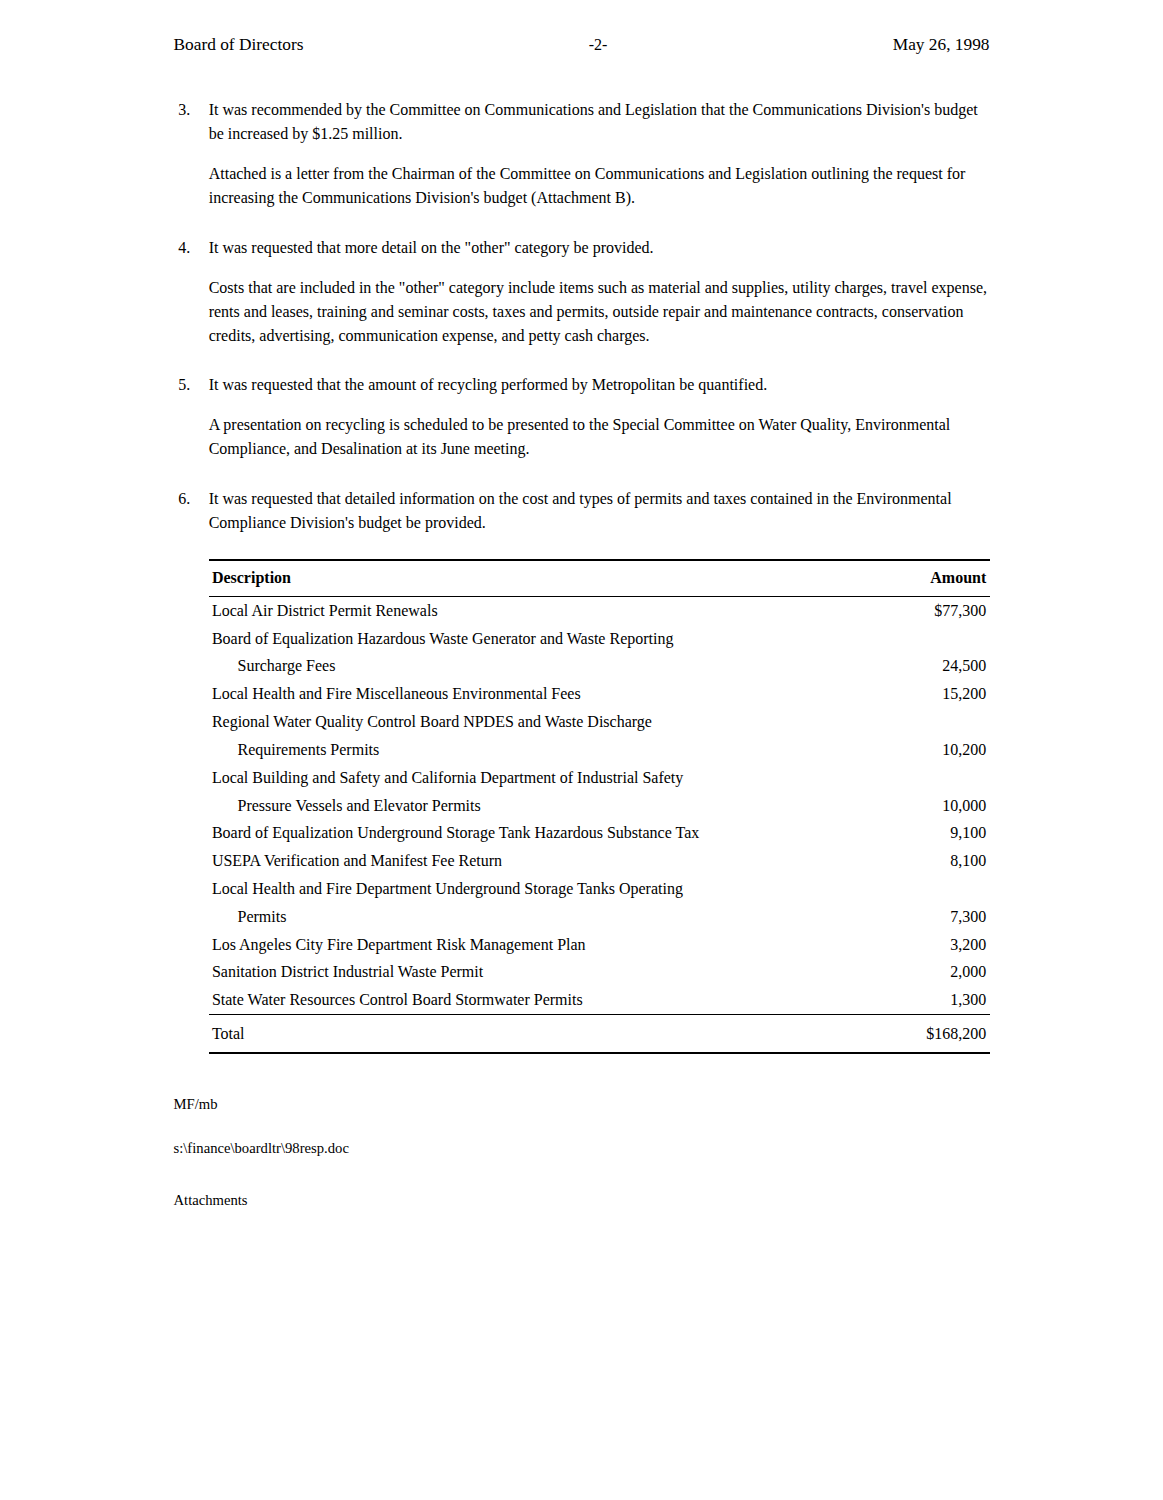Board of Directors
-2-
May 26, 1998
It was recommended by the Committee on Communications and Legislation that the Communications Division's budget be increased by $1.25 million.
Attached is a letter from the Chairman of the Committee on Communications and Legislation outlining the request for increasing the Communications Division's budget (Attachment B).
It was requested that more detail on the "other" category be provided.
Costs that are included in the "other" category include items such as material and supplies, utility charges, travel expense, rents and leases, training and seminar costs, taxes and permits, outside repair and maintenance contracts, conservation credits, advertising, communication expense, and petty cash charges.
It was requested that the amount of recycling performed by Metropolitan be quantified.
A presentation on recycling is scheduled to be presented to the Special Committee on Water Quality, Environmental Compliance, and Desalination at its June meeting.
It was requested that detailed information on the cost and types of permits and taxes contained in the Environmental Compliance Division's budget be provided.
| Description | Amount |
| --- | --- |
| Local Air District Permit Renewals | $77,300 |
| Board of Equalization Hazardous Waste Generator and Waste Reporting | |
| Surcharge Fees | 24,500 |
| Local Health and Fire Miscellaneous Environmental Fees | 15,200 |
| Regional Water Quality Control Board NPDES and Waste Discharge | |
| Requirements Permits | 10,200 |
| Local Building and Safety and California Department of Industrial Safety | |
| Pressure Vessels and Elevator Permits | 10,000 |
| Board of Equalization Underground Storage Tank Hazardous Substance Tax | 9,100 |
| USEPA Verification and Manifest Fee Return | 8,100 |
| Local Health and Fire Department Underground Storage Tanks Operating | |
| Permits | 7,300 |
| Los Angeles City Fire Department Risk Management Plan | 3,200 |
| Sanitation District Industrial Waste Permit | 2,000 |
| State Water Resources Control Board Stormwater Permits | 1,300 |
| Total | $168,200 |
MF/mb
s:\finance\boardltr\98resp.doc
Attachments